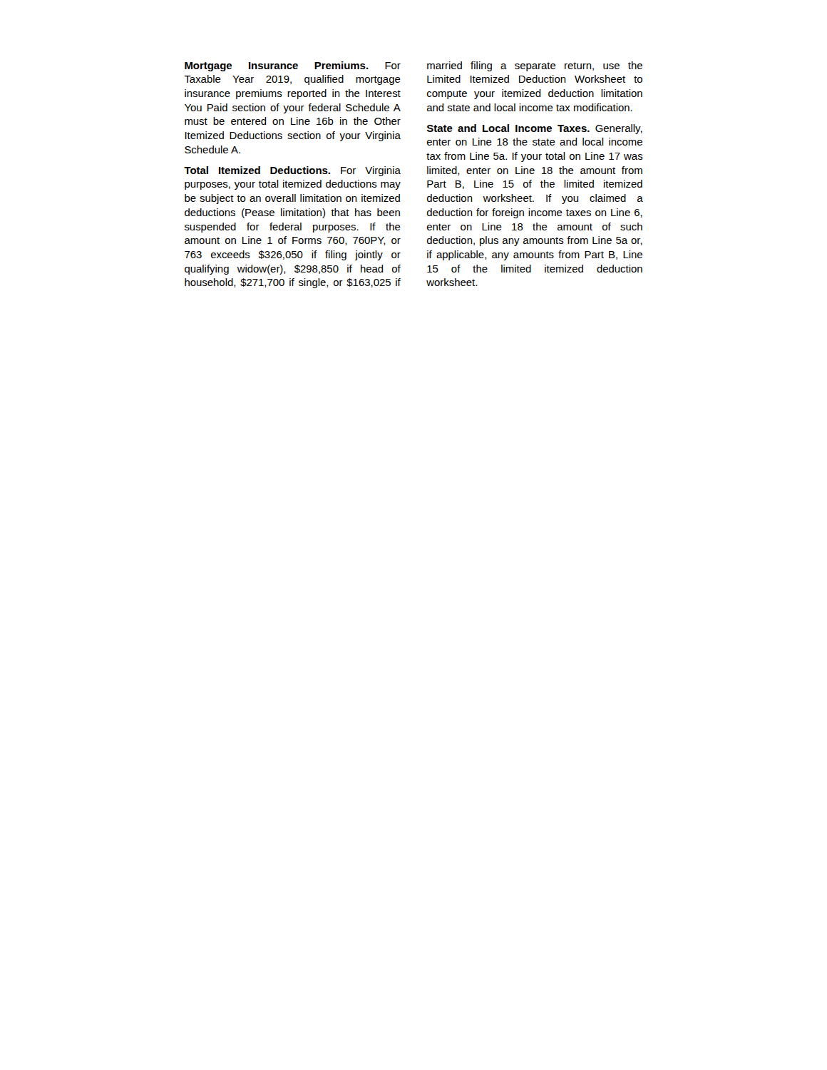Mortgage Insurance Premiums. For Taxable Year 2019, qualified mortgage insurance premiums reported in the Interest You Paid section of your federal Schedule A must be entered on Line 16b in the Other Itemized Deductions section of your Virginia Schedule A.
Total Itemized Deductions. For Virginia purposes, your total itemized deductions may be subject to an overall limitation on itemized deductions (Pease limitation) that has been suspended for federal purposes. If the amount on Line 1 of Forms 760, 760PY, or 763 exceeds $326,050 if filing jointly or qualifying widow(er), $298,850 if head of household, $271,700 if single, or $163,025 if married filing a separate return, use the Limited Itemized Deduction Worksheet to compute your itemized deduction limitation and state and local income tax modification.
State and Local Income Taxes. Generally, enter on Line 18 the state and local income tax from Line 5a. If your total on Line 17 was limited, enter on Line 18 the amount from Part B, Line 15 of the limited itemized deduction worksheet. If you claimed a deduction for foreign income taxes on Line 6, enter on Line 18 the amount of such deduction, plus any amounts from Line 5a or, if applicable, any amounts from Part B, Line 15 of the limited itemized deduction worksheet.